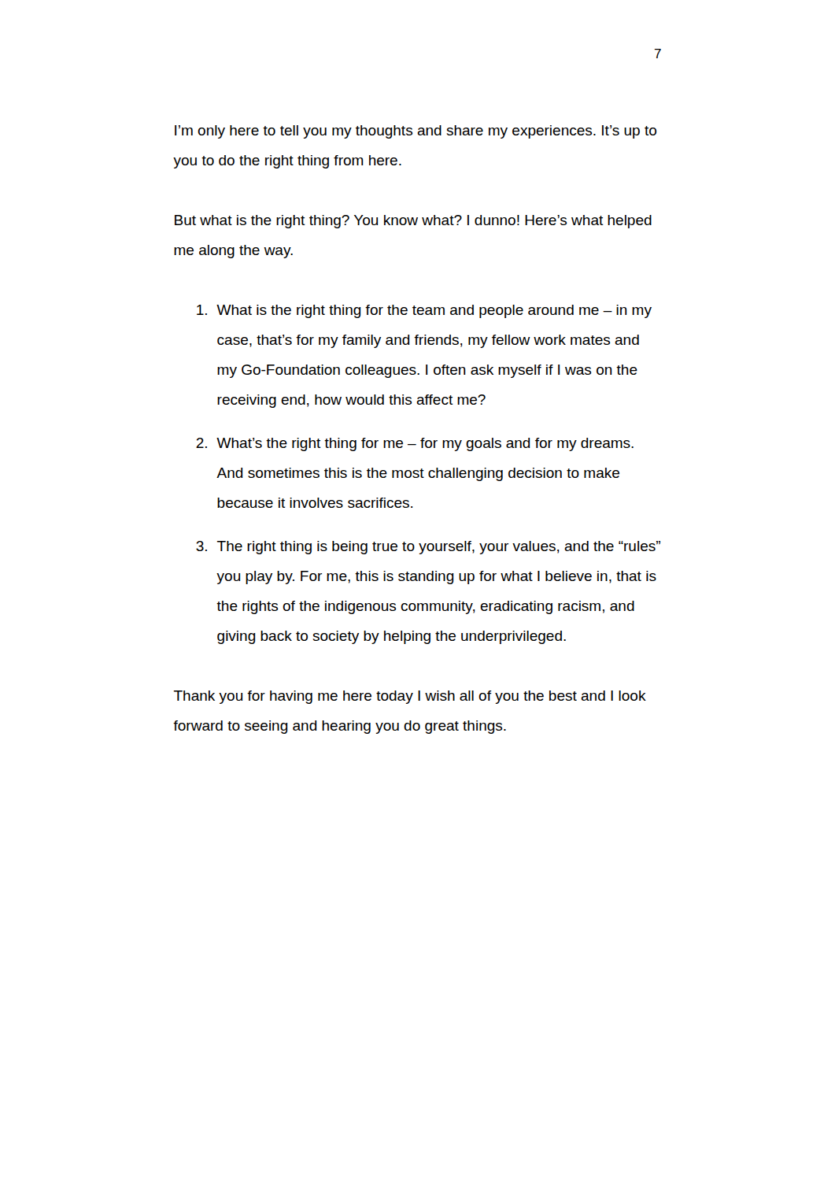7
I’m only here to tell you my thoughts and share my experiences. It’s up to you to do the right thing from here.
But what is the right thing? You know what? I dunno! Here’s what helped me along the way.
What is the right thing for the team and people around me – in my case, that’s for my family and friends, my fellow work mates and my Go-Foundation colleagues. I often ask myself if I was on the receiving end, how would this affect me?
What’s the right thing for me – for my goals and for my dreams. And sometimes this is the most challenging decision to make because it involves sacrifices.
The right thing is being true to yourself, your values, and the “rules” you play by. For me, this is standing up for what I believe in, that is the rights of the indigenous community, eradicating racism, and giving back to society by helping the underprivileged.
Thank you for having me here today I wish all of you the best and I look forward to seeing and hearing you do great things.